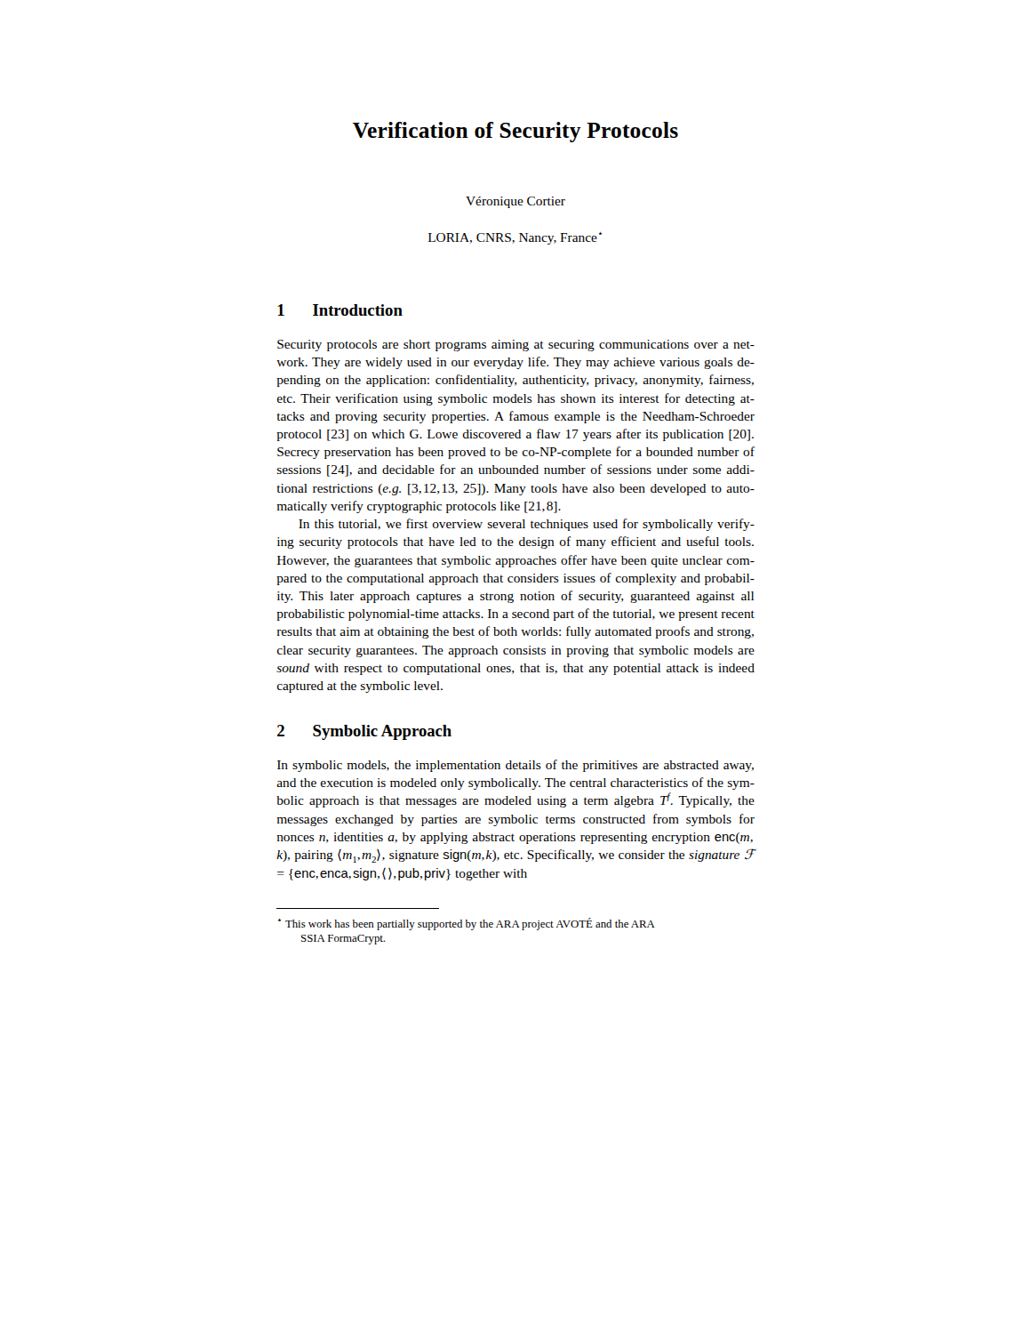Verification of Security Protocols
Véronique Cortier
LORIA, CNRS, Nancy, France⋆
1 Introduction
Security protocols are short programs aiming at securing communications over a network. They are widely used in our everyday life. They may achieve various goals depending on the application: confidentiality, authenticity, privacy, anonymity, fairness, etc. Their verification using symbolic models has shown its interest for detecting attacks and proving security properties. A famous example is the Needham-Schroeder protocol [23] on which G. Lowe discovered a flaw 17 years after its publication [20]. Secrecy preservation has been proved to be co-NP-complete for a bounded number of sessions [24], and decidable for an unbounded number of sessions under some additional restrictions (e.g. [3, 12, 13, 25]). Many tools have also been developed to automatically verify cryptographic protocols like [21, 8].
In this tutorial, we first overview several techniques used for symbolically verifying security protocols that have led to the design of many efficient and useful tools. However, the guarantees that symbolic approaches offer have been quite unclear compared to the computational approach that considers issues of complexity and probability. This later approach captures a strong notion of security, guaranteed against all probabilistic polynomial-time attacks. In a second part of the tutorial, we present recent results that aim at obtaining the best of both worlds: fully automated proofs and strong, clear security guarantees. The approach consists in proving that symbolic models are sound with respect to computational ones, that is, that any potential attack is indeed captured at the symbolic level.
2 Symbolic Approach
In symbolic models, the implementation details of the primitives are abstracted away, and the execution is modeled only symbolically. The central characteristics of the symbolic approach is that messages are modeled using a term algebra Tf. Typically, the messages exchanged by parties are symbolic terms constructed from symbols for nonces n, identities a, by applying abstract operations representing encryption enc(m, k), pairing ⟨m1, m2⟩, signature sign(m, k), etc. Specifically, we consider the signature ℱ = {enc, enca, sign, ⟨ ⟩, pub, priv} together with
⋆This work has been partially supported by the ARA project AVOTÉ and the ARA SSIA FormaCrypt.